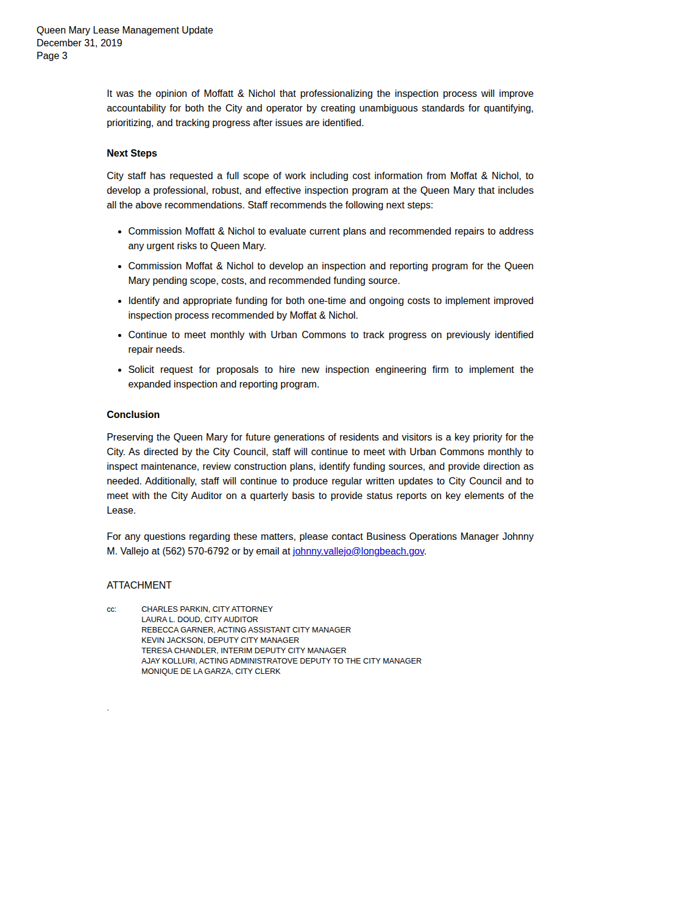Queen Mary Lease Management Update
December 31, 2019
Page 3
It was the opinion of Moffatt & Nichol that professionalizing the inspection process will improve accountability for both the City and operator by creating unambiguous standards for quantifying, prioritizing, and tracking progress after issues are identified.
Next Steps
City staff has requested a full scope of work including cost information from Moffat & Nichol, to develop a professional, robust, and effective inspection program at the Queen Mary that includes all the above recommendations. Staff recommends the following next steps:
Commission Moffatt & Nichol to evaluate current plans and recommended repairs to address any urgent risks to Queen Mary.
Commission Moffat & Nichol to develop an inspection and reporting program for the Queen Mary pending scope, costs, and recommended funding source.
Identify and appropriate funding for both one-time and ongoing costs to implement improved inspection process recommended by Moffat & Nichol.
Continue to meet monthly with Urban Commons to track progress on previously identified repair needs.
Solicit request for proposals to hire new inspection engineering firm to implement the expanded inspection and reporting program.
Conclusion
Preserving the Queen Mary for future generations of residents and visitors is a key priority for the City. As directed by the City Council, staff will continue to meet with Urban Commons monthly to inspect maintenance, review construction plans, identify funding sources, and provide direction as needed. Additionally, staff will continue to produce regular written updates to City Council and to meet with the City Auditor on a quarterly basis to provide status reports on key elements of the Lease.
For any questions regarding these matters, please contact Business Operations Manager Johnny M. Vallejo at (562) 570-6792 or by email at johnny.vallejo@longbeach.gov.
ATTACHMENT
cc:
CHARLES PARKIN, CITY ATTORNEY
LAURA L. DOUD, CITY AUDITOR
REBECCA GARNER, ACTING ASSISTANT CITY MANAGER
KEVIN JACKSON, DEPUTY CITY MANAGER
TERESA CHANDLER, INTERIM DEPUTY CITY MANAGER
AJAY KOLLURI, ACTING ADMINISTRATOVE DEPUTY TO THE CITY MANAGER
MONIQUE DE LA GARZA, CITY CLERK
.